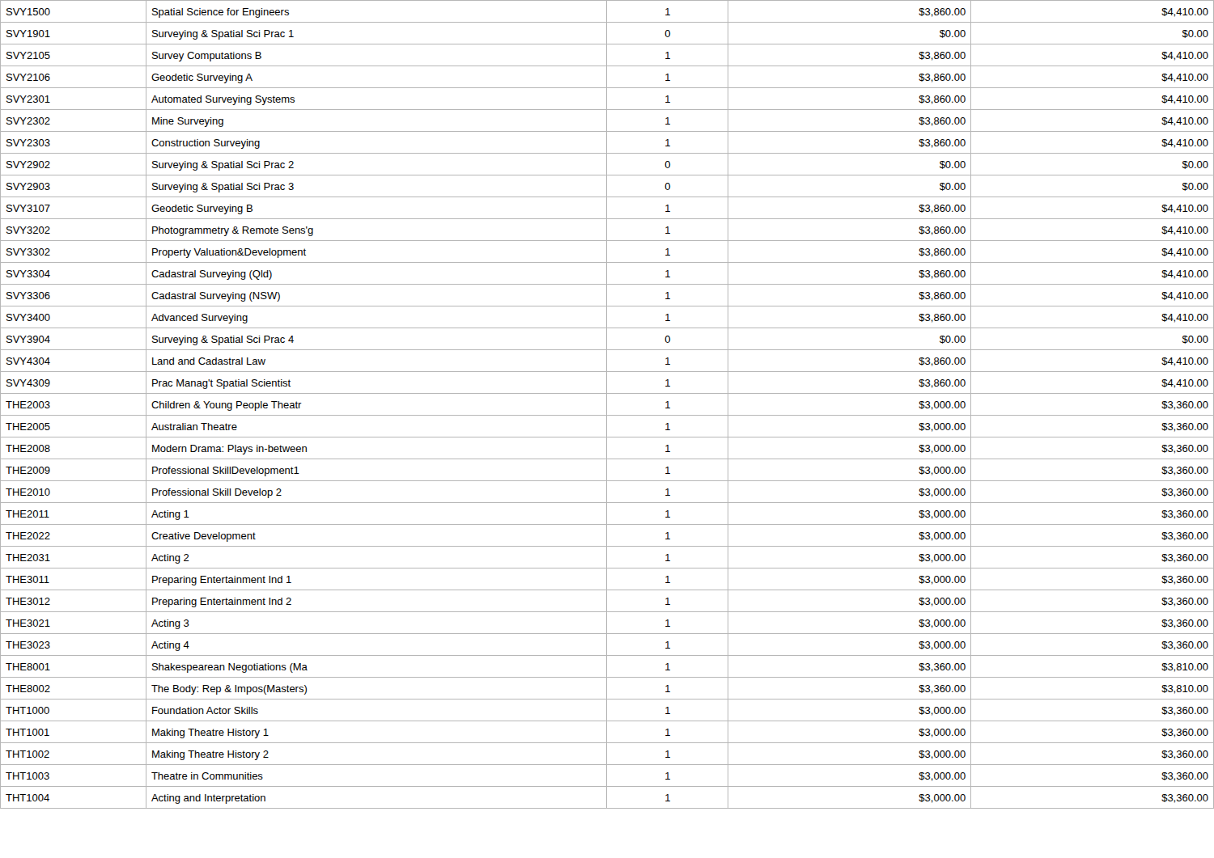| SVY1500 | Spatial Science for Engineers | 1 | $3,860.00 | $4,410.00 |
| SVY1901 | Surveying & Spatial Sci Prac 1 | 0 | $0.00 | $0.00 |
| SVY2105 | Survey Computations B | 1 | $3,860.00 | $4,410.00 |
| SVY2106 | Geodetic Surveying A | 1 | $3,860.00 | $4,410.00 |
| SVY2301 | Automated Surveying Systems | 1 | $3,860.00 | $4,410.00 |
| SVY2302 | Mine Surveying | 1 | $3,860.00 | $4,410.00 |
| SVY2303 | Construction Surveying | 1 | $3,860.00 | $4,410.00 |
| SVY2902 | Surveying & Spatial Sci Prac 2 | 0 | $0.00 | $0.00 |
| SVY2903 | Surveying & Spatial Sci Prac 3 | 0 | $0.00 | $0.00 |
| SVY3107 | Geodetic Surveying B | 1 | $3,860.00 | $4,410.00 |
| SVY3202 | Photogrammetry & Remote Sens'g | 1 | $3,860.00 | $4,410.00 |
| SVY3302 | Property Valuation&Development | 1 | $3,860.00 | $4,410.00 |
| SVY3304 | Cadastral Surveying (Qld) | 1 | $3,860.00 | $4,410.00 |
| SVY3306 | Cadastral Surveying (NSW) | 1 | $3,860.00 | $4,410.00 |
| SVY3400 | Advanced Surveying | 1 | $3,860.00 | $4,410.00 |
| SVY3904 | Surveying & Spatial Sci Prac 4 | 0 | $0.00 | $0.00 |
| SVY4304 | Land and Cadastral Law | 1 | $3,860.00 | $4,410.00 |
| SVY4309 | Prac Manag't Spatial Scientist | 1 | $3,860.00 | $4,410.00 |
| THE2003 | Children & Young People Theatr | 1 | $3,000.00 | $3,360.00 |
| THE2005 | Australian Theatre | 1 | $3,000.00 | $3,360.00 |
| THE2008 | Modern Drama: Plays in-between | 1 | $3,000.00 | $3,360.00 |
| THE2009 | Professional SkillDevelopment1 | 1 | $3,000.00 | $3,360.00 |
| THE2010 | Professional Skill Develop 2 | 1 | $3,000.00 | $3,360.00 |
| THE2011 | Acting 1 | 1 | $3,000.00 | $3,360.00 |
| THE2022 | Creative Development | 1 | $3,000.00 | $3,360.00 |
| THE2031 | Acting 2 | 1 | $3,000.00 | $3,360.00 |
| THE3011 | Preparing Entertainment Ind 1 | 1 | $3,000.00 | $3,360.00 |
| THE3012 | Preparing Entertainment Ind 2 | 1 | $3,000.00 | $3,360.00 |
| THE3021 | Acting 3 | 1 | $3,000.00 | $3,360.00 |
| THE3023 | Acting 4 | 1 | $3,000.00 | $3,360.00 |
| THE8001 | Shakespearean Negotiations (Ma | 1 | $3,360.00 | $3,810.00 |
| THE8002 | The Body: Rep & Impos(Masters) | 1 | $3,360.00 | $3,810.00 |
| THT1000 | Foundation Actor Skills | 1 | $3,000.00 | $3,360.00 |
| THT1001 | Making Theatre History 1 | 1 | $3,000.00 | $3,360.00 |
| THT1002 | Making Theatre History 2 | 1 | $3,000.00 | $3,360.00 |
| THT1003 | Theatre in Communities | 1 | $3,000.00 | $3,360.00 |
| THT1004 | Acting and Interpretation | 1 | $3,000.00 | $3,360.00 |